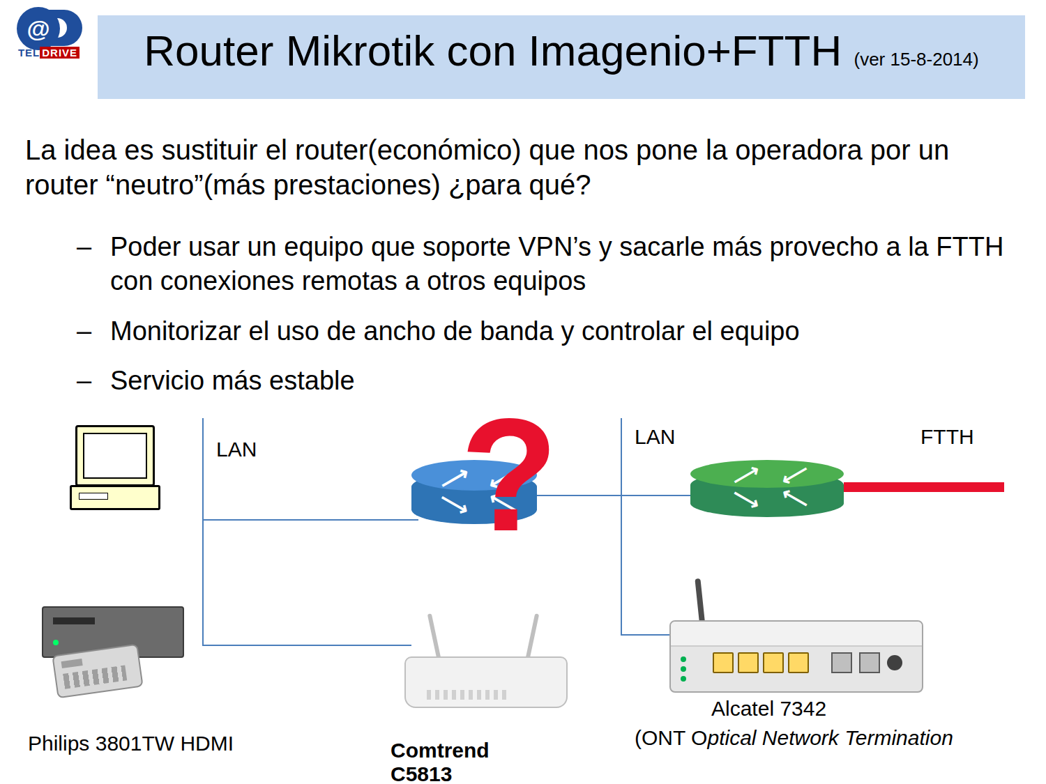TELDRIVE
Router Mikrotik con Imagenio+FTTH (ver 15-8-2014)
La idea es sustituir el router(económico) que nos pone la operadora por un router “neutro”(más prestaciones) ¿para qué?
Poder usar un equipo que soporte VPN’s y sacarle más provecho a la FTTH con conexiones remotas a otros equipos
Monitorizar el uso de ancho de banda y controlar el equipo
Servicio más estable
⟶ ⟶ ⟶ ⟶
?
⟶ ⟶ ⟶ ⟶
LAN
LAN
FTTH
Philips 3801TW HDMI
Comtrend C5813
Alcatel 7342
(ONT Optical Network Termination